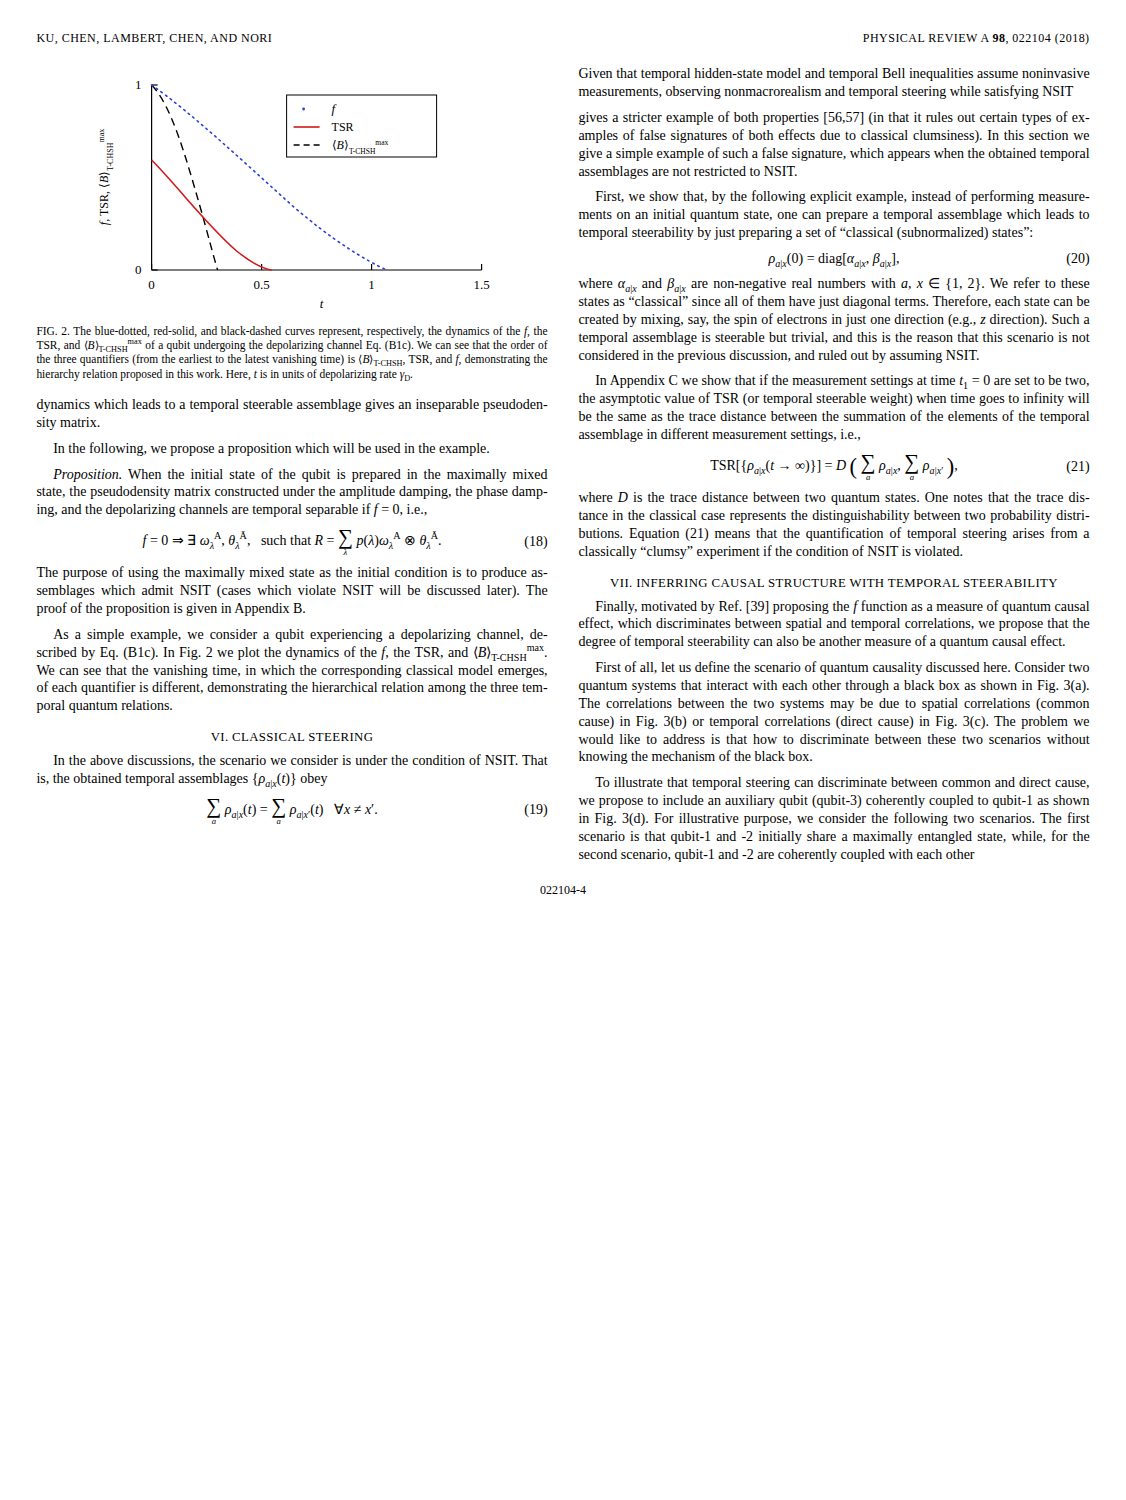Ku, Chen, Lambert, Chen, and Nori
PHYSICAL REVIEW A 98, 022104 (2018)
1 0 0 0.5 1 1.5 t f, TSR, ⟨B⟩T-CHSHmax f TSR ⟨B⟩T-CHSHmax
FIG. 2. The blue-dotted, red-solid, and black-dashed curves represent, respectively, the dynamics of the f, the TSR, and ⟨B⟩T-CHSHmax of a qubit undergoing the depolarizing channel Eq. (B1c). We can see that the order of the three quantifiers (from the earliest to the latest vanishing time) is ⟨B⟩T-CHSH, TSR, and f, demonstrating the hierarchy relation proposed in this work. Here, t is in units of depolarizing rate γD.
dynamics which leads to a temporal steerable assemblage gives an inseparable pseudodensity matrix.
In the following, we propose a proposition which will be used in the example.
Proposition. When the initial state of the qubit is prepared in the maximally mixed state, the pseudodensity matrix constructed under the amplitude damping, the phase damping, and the depolarizing channels are temporal separable if f = 0, i.e.,
f = 0 ⇒ ∃ ωλA, θλĀ, such that R = ∑λ p(λ)ωλA ⊗ θλĀ. (18)
The purpose of using the maximally mixed state as the initial condition is to produce assemblages which admit NSIT (cases which violate NSIT will be discussed later). The proof of the proposition is given in Appendix B.
As a simple example, we consider a qubit experiencing a depolarizing channel, described by Eq. (B1c). In Fig. 2 we plot the dynamics of the f, the TSR, and ⟨B⟩T-CHSHmax. We can see that the vanishing time, in which the corresponding classical model emerges, of each quantifier is different, demonstrating the hierarchical relation among the three temporal quantum relations.
VI. Classical steering
In the above discussions, the scenario we consider is under the condition of NSIT. That is, the obtained temporal assemblages {ρa|x(t)} obey
∑a ρa|x(t) = ∑a ρa|x′(t) ∀x ≠ x′. (19)
Given that temporal hidden-state model and temporal Bell inequalities assume noninvasive measurements, observing nonmacrorealism and temporal steering while satisfying NSIT
gives a stricter example of both properties [56,57] (in that it rules out certain types of examples of false signatures of both effects due to classical clumsiness). In this section we give a simple example of such a false signature, which appears when the obtained temporal assemblages are not restricted to NSIT.
First, we show that, by the following explicit example, instead of performing measurements on an initial quantum state, one can prepare a temporal assemblage which leads to temporal steerability by just preparing a set of “classical (subnormalized) states”:
ρa|x(0) = diag[αa|x, βa|x], (20)
where αa|x and βa|x are non-negative real numbers with a, x ∈ {1, 2}. We refer to these states as “classical” since all of them have just diagonal terms. Therefore, each state can be created by mixing, say, the spin of electrons in just one direction (e.g., z direction). Such a temporal assemblage is steerable but trivial, and this is the reason that this scenario is not considered in the previous discussion, and ruled out by assuming NSIT.
In Appendix C we show that if the measurement settings at time t1 = 0 are set to be two, the asymptotic value of TSR (or temporal steerable weight) when time goes to infinity will be the same as the trace distance between the summation of the elements of the temporal assemblage in different measurement settings, i.e.,
TSR[{ρa|x(t → ∞)}] = D ( ∑a ρa|x, ∑a ρa|x′ ), (21)
where D is the trace distance between two quantum states. One notes that the trace distance in the classical case represents the distinguishability between two probability distributions. Equation (21) means that the quantification of temporal steering arises from a classically “clumsy” experiment if the condition of NSIT is violated.
VII. Inferring causal structure with temporal steerability
Finally, motivated by Ref. [39] proposing the f function as a measure of quantum causal effect, which discriminates between spatial and temporal correlations, we propose that the degree of temporal steerability can also be another measure of a quantum causal effect.
First of all, let us define the scenario of quantum causality discussed here. Consider two quantum systems that interact with each other through a black box as shown in Fig. 3(a). The correlations between the two systems may be due to spatial correlations (common cause) in Fig. 3(b) or temporal correlations (direct cause) in Fig. 3(c). The problem we would like to address is that how to discriminate between these two scenarios without knowing the mechanism of the black box.
To illustrate that temporal steering can discriminate between common and direct cause, we propose to include an auxiliary qubit (qubit-3) coherently coupled to qubit-1 as shown in Fig. 3(d). For illustrative purpose, we consider the following two scenarios. The first scenario is that qubit-1 and -2 initially share a maximally entangled state, while, for the second scenario, qubit-1 and -2 are coherently coupled with each other
022104-4